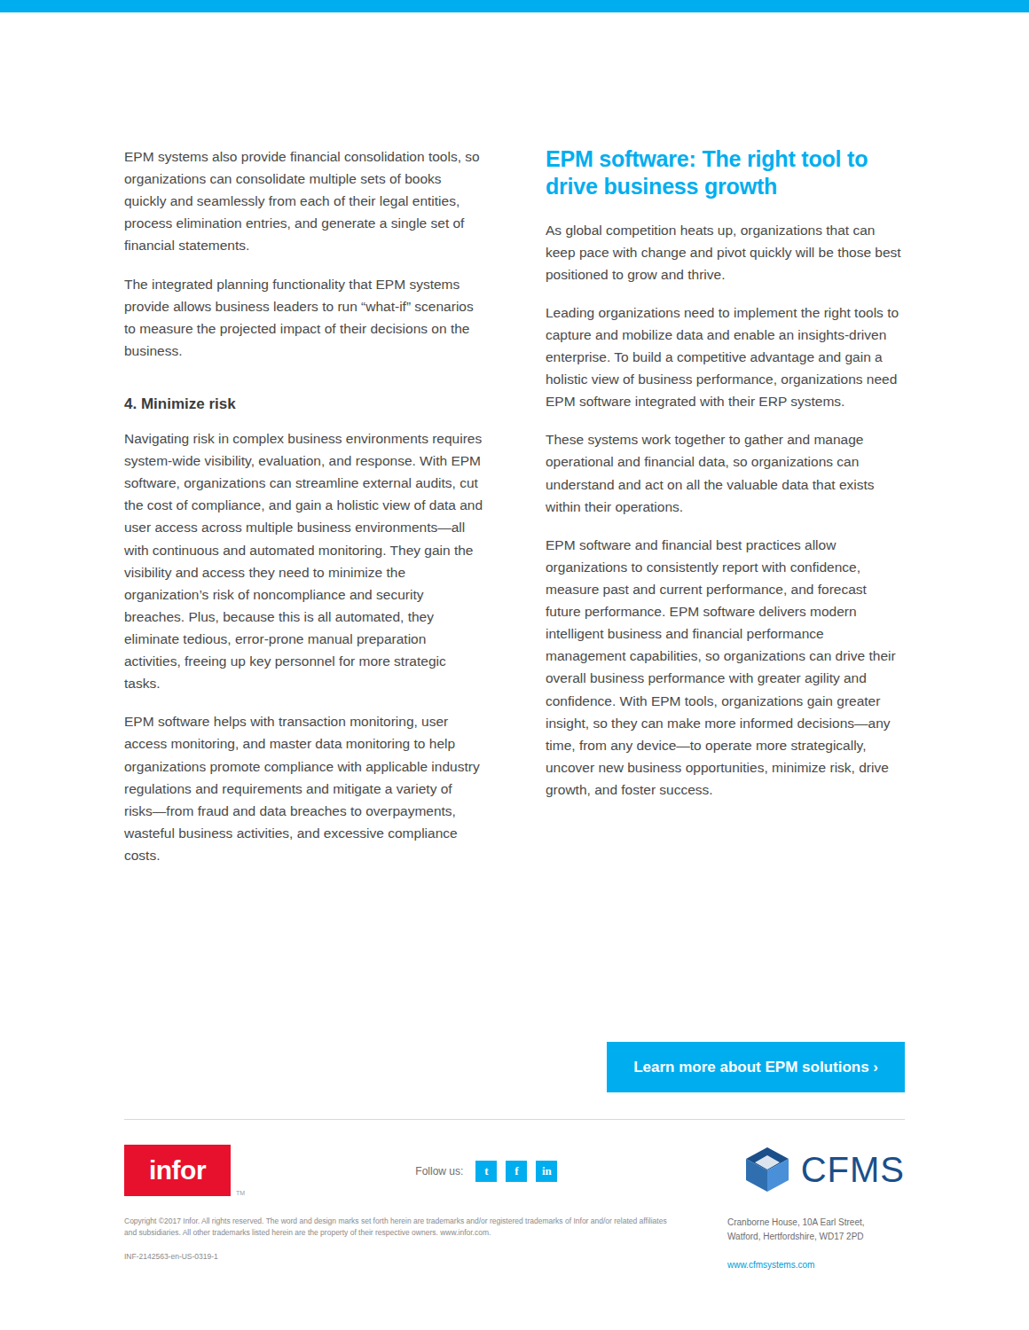EPM systems also provide financial consolidation tools, so organizations can consolidate multiple sets of books quickly and seamlessly from each of their legal entities, process elimination entries, and generate a single set of financial statements.
The integrated planning functionality that EPM systems provide allows business leaders to run “what-if” scenarios to measure the projected impact of their decisions on the business.
4. Minimize risk
Navigating risk in complex business environments requires system-wide visibility, evaluation, and response. With EPM software, organizations can streamline external audits, cut the cost of compliance, and gain a holistic view of data and user access across multiple business environments—all with continuous and automated monitoring. They gain the visibility and access they need to minimize the organization’s risk of noncompliance and security breaches. Plus, because this is all automated, they eliminate tedious, error-prone manual preparation activities, freeing up key personnel for more strategic tasks.
EPM software helps with transaction monitoring, user access monitoring, and master data monitoring to help organizations promote compliance with applicable industry regulations and requirements and mitigate a variety of risks—from fraud and data breaches to overpayments, wasteful business activities, and excessive compliance costs.
EPM software: The right tool to drive business growth
As global competition heats up, organizations that can keep pace with change and pivot quickly will be those best positioned to grow and thrive.
Leading organizations need to implement the right tools to capture and mobilize data and enable an insights-driven enterprise. To build a competitive advantage and gain a holistic view of business performance, organizations need EPM software integrated with their ERP systems.
These systems work together to gather and manage operational and financial data, so organizations can understand and act on all the valuable data that exists within their operations.
EPM software and financial best practices allow organizations to consistently report with confidence, measure past and current performance, and forecast future performance. EPM software delivers modern intelligent business and financial performance management capabilities, so organizations can drive their overall business performance with greater agility and confidence. With EPM tools, organizations gain greater insight, so they can make more informed decisions—any time, from any device—to operate more strategically, uncover new business opportunities, minimize risk, drive growth, and foster success.
Learn more about EPM solutions ›
infor
Follow us: t f in
CFMS
Copyright ©2017 Infor. All rights reserved. The word and design marks set forth herein are trademarks and/or registered trademarks of Infor and/or related affiliates and subsidiaries. All other trademarks listed herein are the property of their respective owners. www.infor.com. INF-2142563-en-US-0319-1
Cranborne House, 10A Earl Street,
Watford, Hertfordshire, WD17 2PD
www.cfmsystems.com